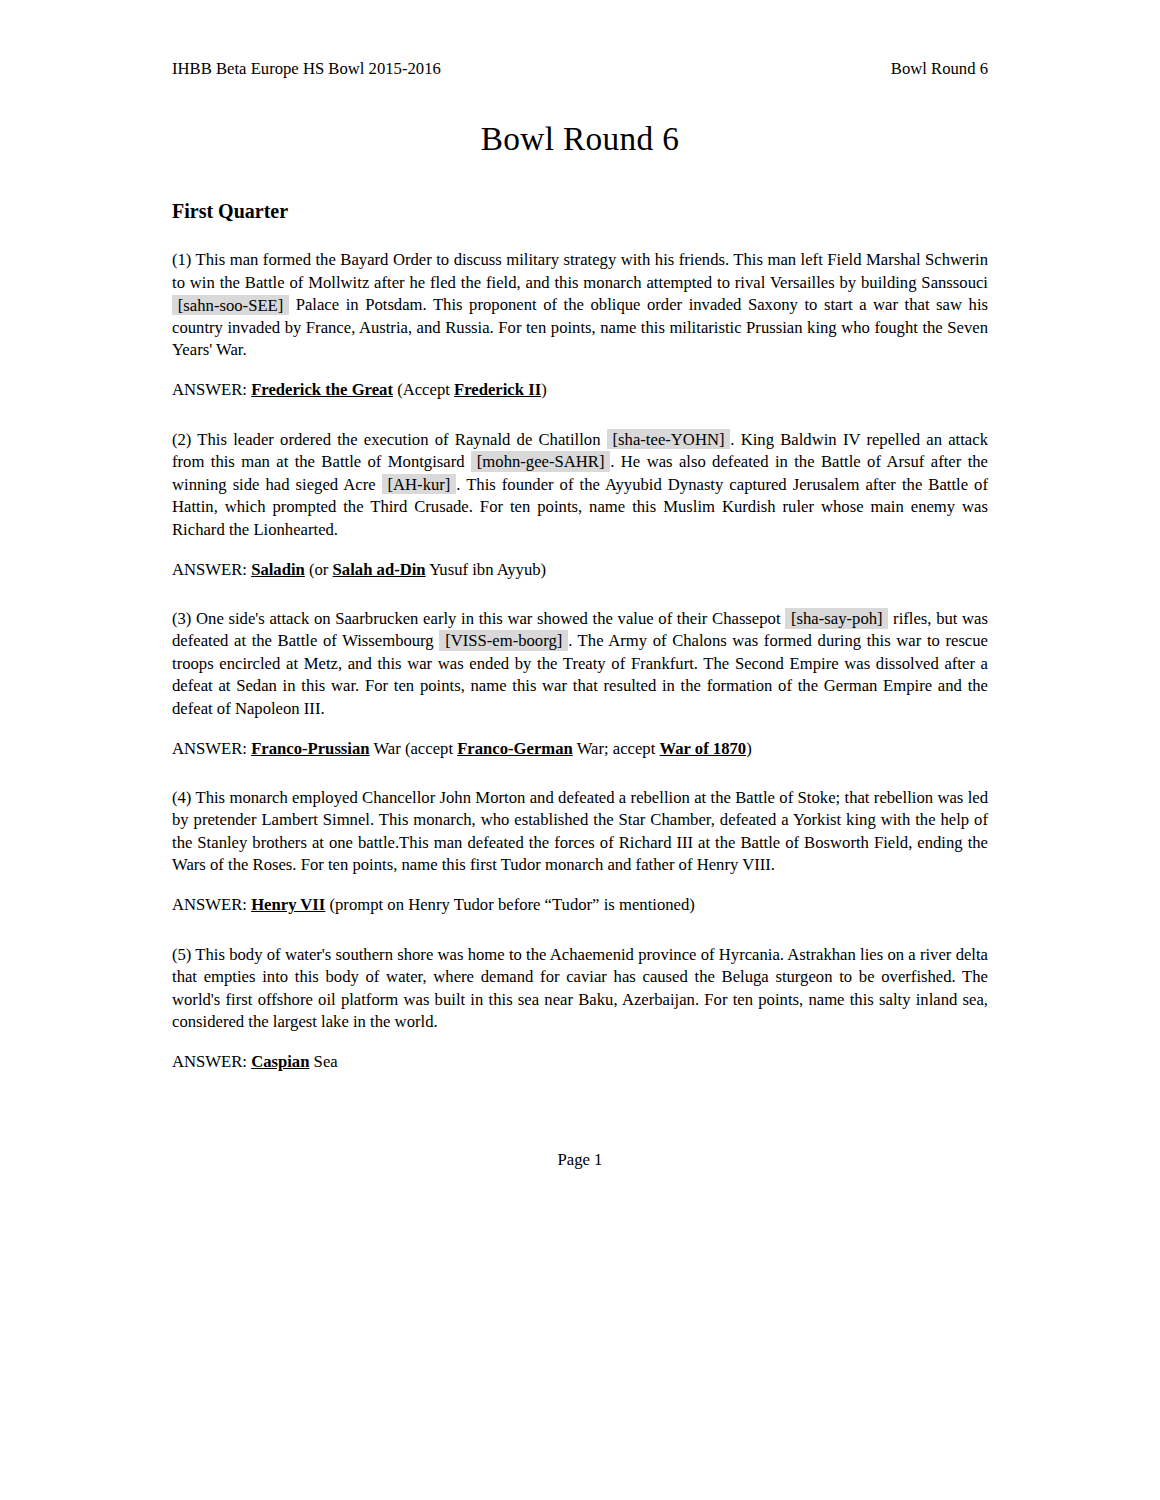IHBB Beta Europe HS Bowl 2015-2016 Bowl Round 6
Bowl Round 6
First Quarter
(1) This man formed the Bayard Order to discuss military strategy with his friends. This man left Field Marshal Schwerin to win the Battle of Mollwitz after he fled the field, and this monarch attempted to rival Versailles by building Sanssouci [sahn-soo-SEE] Palace in Potsdam. This proponent of the oblique order invaded Saxony to start a war that saw his country invaded by France, Austria, and Russia. For ten points, name this militaristic Prussian king who fought the Seven Years' War.
ANSWER: Frederick the Great (Accept Frederick II)
(2) This leader ordered the execution of Raynald de Chatillon [sha-tee-YOHN]. King Baldwin IV repelled an attack from this man at the Battle of Montgisard [mohn-gee-SAHR]. He was also defeated in the Battle of Arsuf after the winning side had sieged Acre [AH-kur]. This founder of the Ayyubid Dynasty captured Jerusalem after the Battle of Hattin, which prompted the Third Crusade. For ten points, name this Muslim Kurdish ruler whose main enemy was Richard the Lionhearted.
ANSWER: Saladin (or Salah ad-Din Yusuf ibn Ayyub)
(3) One side's attack on Saarbrucken early in this war showed the value of their Chassepot [sha-say-poh] rifles, but was defeated at the Battle of Wissembourg [VISS-em-boorg]. The Army of Chalons was formed during this war to rescue troops encircled at Metz, and this war was ended by the Treaty of Frankfurt. The Second Empire was dissolved after a defeat at Sedan in this war. For ten points, name this war that resulted in the formation of the German Empire and the defeat of Napoleon III.
ANSWER: Franco-Prussian War (accept Franco-German War; accept War of 1870)
(4) This monarch employed Chancellor John Morton and defeated a rebellion at the Battle of Stoke; that rebellion was led by pretender Lambert Simnel. This monarch, who established the Star Chamber, defeated a Yorkist king with the help of the Stanley brothers at one battle.This man defeated the forces of Richard III at the Battle of Bosworth Field, ending the Wars of the Roses. For ten points, name this first Tudor monarch and father of Henry VIII.
ANSWER: Henry VII (prompt on Henry Tudor before “Tudor” is mentioned)
(5) This body of water's southern shore was home to the Achaemenid province of Hyrcania. Astrakhan lies on a river delta that empties into this body of water, where demand for caviar has caused the Beluga sturgeon to be overfished. The world's first offshore oil platform was built in this sea near Baku, Azerbaijan. For ten points, name this salty inland sea, considered the largest lake in the world.
ANSWER: Caspian Sea
Page 1